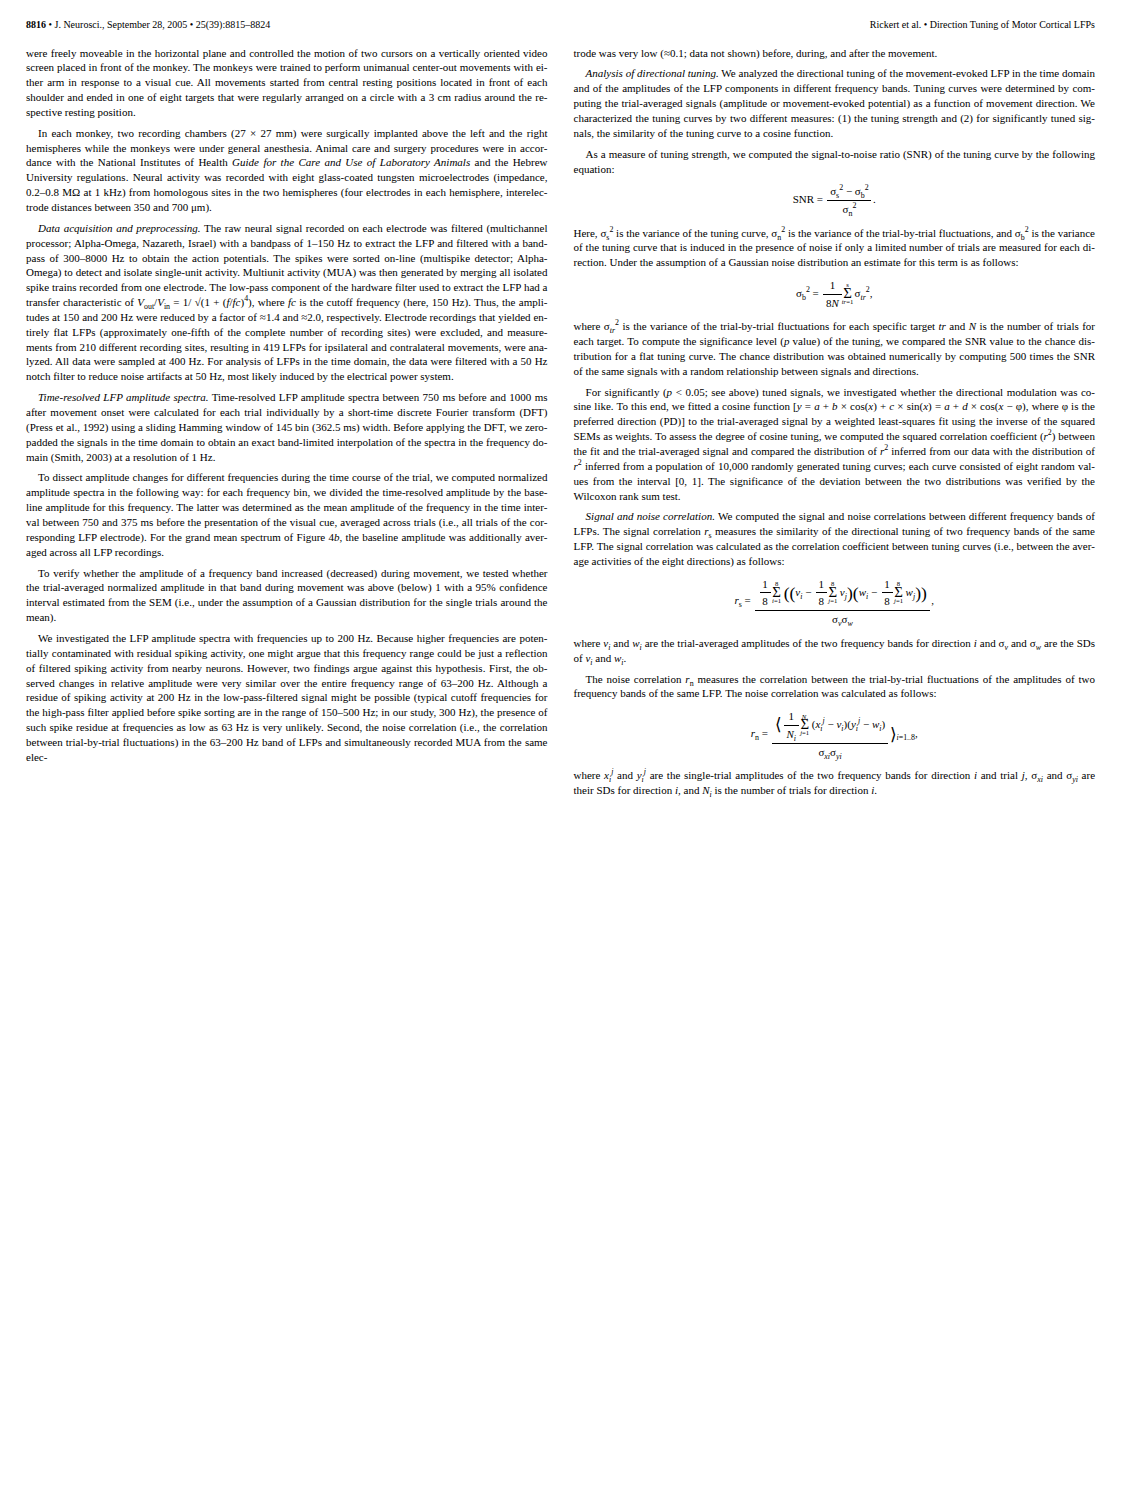8816 • J. Neurosci., September 28, 2005 • 25(39):8815–8824
Rickert et al. • Direction Tuning of Motor Cortical LFPs
were freely moveable in the horizontal plane and controlled the motion of two cursors on a vertically oriented video screen placed in front of the monkey. The monkeys were trained to perform unimanual center-out movements with either arm in response to a visual cue. All movements started from central resting positions located in front of each shoulder and ended in one of eight targets that were regularly arranged on a circle with a 3 cm radius around the respective resting position.
In each monkey, two recording chambers (27 × 27 mm) were surgically implanted above the left and the right hemispheres while the monkeys were under general anesthesia. Animal care and surgery procedures were in accordance with the National Institutes of Health Guide for the Care and Use of Laboratory Animals and the Hebrew University regulations. Neural activity was recorded with eight glass-coated tungsten microelectrodes (impedance, 0.2–0.8 MΩ at 1 kHz) from homologous sites in the two hemispheres (four electrodes in each hemisphere, interelectrode distances between 350 and 700 μm).
Data acquisition and preprocessing. The raw neural signal recorded on each electrode was filtered (multichannel processor; Alpha-Omega, Nazareth, Israel) with a bandpass of 1–150 Hz to extract the LFP and filtered with a bandpass of 300–8000 Hz to obtain the action potentials. The spikes were sorted on-line (multispike detector; Alpha-Omega) to detect and isolate single-unit activity. Multiunit activity (MUA) was then generated by merging all isolated spike trains recorded from one electrode. The low-pass component of the hardware filter used to extract the LFP had a transfer characteristic of Vout/Vin = 1/ √(1 + (f/fc)4), where fc is the cutoff frequency (here, 150 Hz). Thus, the amplitudes at 150 and 200 Hz were reduced by a factor of ≈1.4 and ≈2.0, respectively. Electrode recordings that yielded entirely flat LFPs (approximately one-fifth of the complete number of recording sites) were excluded, and measurements from 210 different recording sites, resulting in 419 LFPs for ipsilateral and contralateral movements, were analyzed. All data were sampled at 400 Hz. For analysis of LFPs in the time domain, the data were filtered with a 50 Hz notch filter to reduce noise artifacts at 50 Hz, most likely induced by the electrical power system.
Time-resolved LFP amplitude spectra. Time-resolved LFP amplitude spectra between 750 ms before and 1000 ms after movement onset were calculated for each trial individually by a short-time discrete Fourier transform (DFT) (Press et al., 1992) using a sliding Hamming window of 145 bin (362.5 ms) width. Before applying the DFT, we zero-padded the signals in the time domain to obtain an exact band-limited interpolation of the spectra in the frequency domain (Smith, 2003) at a resolution of 1 Hz.
To dissect amplitude changes for different frequencies during the time course of the trial, we computed normalized amplitude spectra in the following way: for each frequency bin, we divided the time-resolved amplitude by the baseline amplitude for this frequency. The latter was determined as the mean amplitude of the frequency in the time interval between 750 and 375 ms before the presentation of the visual cue, averaged across trials (i.e., all trials of the corresponding LFP electrode). For the grand mean spectrum of Figure 4b, the baseline amplitude was additionally averaged across all LFP recordings.
To verify whether the amplitude of a frequency band increased (decreased) during movement, we tested whether the trial-averaged normalized amplitude in that band during movement was above (below) 1 with a 95% confidence interval estimated from the SEM (i.e., under the assumption of a Gaussian distribution for the single trials around the mean).
We investigated the LFP amplitude spectra with frequencies up to 200 Hz. Because higher frequencies are potentially contaminated with residual spiking activity, one might argue that this frequency range could be just a reflection of filtered spiking activity from nearby neurons. However, two findings argue against this hypothesis. First, the observed changes in relative amplitude were very similar over the entire frequency range of 63–200 Hz. Although a residue of spiking activity at 200 Hz in the low-pass-filtered signal might be possible (typical cutoff frequencies for the high-pass filter applied before spike sorting are in the range of 150–500 Hz; in our study, 300 Hz), the presence of such spike residue at frequencies as low as 63 Hz is very unlikely. Second, the noise correlation (i.e., the correlation between trial-by-trial fluctuations) in the 63–200 Hz band of LFPs and simultaneously recorded MUA from the same elec-
trode was very low (≈0.1; data not shown) before, during, and after the movement.
Analysis of directional tuning. We analyzed the directional tuning of the movement-evoked LFP in the time domain and of the amplitudes of the LFP components in different frequency bands. Tuning curves were determined by computing the trial-averaged signals (amplitude or movement-evoked potential) as a function of movement direction. We characterized the tuning curves by two different measures: (1) the tuning strength and (2) for significantly tuned signals, the similarity of the tuning curve to a cosine function.
As a measure of tuning strength, we computed the signal-to-noise ratio (SNR) of the tuning curve by the following equation:
SNR = σs2 − σb2 σn2.
Here, σs2 is the variance of the tuning curve, σn2 is the variance of the trial-by-trial fluctuations, and σb2 is the variance of the tuning curve that is induced in the presence of noise if only a limited number of trials are measured for each direction. Under the assumption of a Gaussian noise distribution an estimate for this term is as follows:
σb2 = 18N Σstr=1 σtr2,
where σtr2 is the variance of the trial-by-trial fluctuations for each specific target tr and N is the number of trials for each target. To compute the significance level (p value) of the tuning, we compared the SNR value to the chance distribution for a flat tuning curve. The chance distribution was obtained numerically by computing 500 times the SNR of the same signals with a random relationship between signals and directions.
For significantly (p < 0.05; see above) tuned signals, we investigated whether the directional modulation was cosine like. To this end, we fitted a cosine function [y = a + b × cos(x) + c × sin(x) = a + d × cos(x − φ), where φ is the preferred direction (PD)] to the trial-averaged signal by a weighted least-squares fit using the inverse of the squared SEMs as weights. To assess the degree of cosine tuning, we computed the squared correlation coefficient (r2) between the fit and the trial-averaged signal and compared the distribution of r2 inferred from our data with the distribution of r2 inferred from a population of 10,000 randomly generated tuning curves; each curve consisted of eight random values from the interval [0, 1]. The significance of the deviation between the two distributions was verified by the Wilcoxon rank sum test.
Signal and noise correlation. We computed the signal and noise correlations between different frequency bands of LFPs. The signal correlation rs measures the similarity of the directional tuning of two frequency bands of the same LFP. The signal correlation was calculated as the correlation coefficient between tuning curves (i.e., between the average activities of the eight directions) as follows:
rs = 18 Σ8 i=1 ((vi − 18 Σ8 j=1 vj)(wi − 18 Σ8 j=1 wj)) σvσw,
where vi and wi are the trial-averaged amplitudes of the two frequency bands for direction i and σv and σw are the SDs of vi and wi.
The noise correlation rn measures the correlation between the trial-by-trial fluctuations of the amplitudes of two frequency bands of the same LFP. The noise correlation was calculated as follows:
rn = ⟨1 Ni ΣNi j=1 (xij − vi)(yij − wi) σxiσyi⟩i=1..8,
where xij and yij are the single-trial amplitudes of the two frequency bands for direction i and trial j, σxi and σyi are their SDs for direction i, and Ni is the number of trials for direction i.